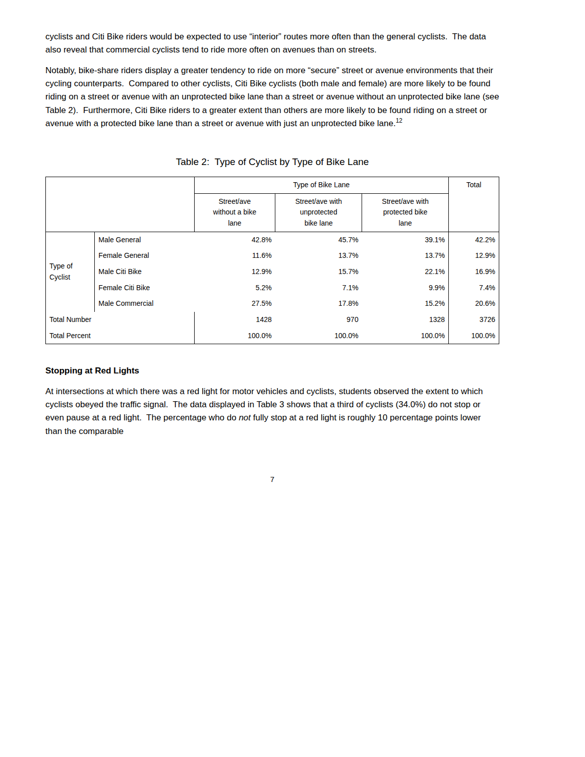cyclists and Citi Bike riders would be expected to use “interior” routes more often than the general cyclists. The data also reveal that commercial cyclists tend to ride more often on avenues than on streets.
Notably, bike-share riders display a greater tendency to ride on more “secure” street or avenue environments that their cycling counterparts. Compared to other cyclists, Citi Bike cyclists (both male and female) are more likely to be found riding on a street or avenue with an unprotected bike lane than a street or avenue without an unprotected bike lane (see Table 2). Furthermore, Citi Bike riders to a greater extent than others are more likely to be found riding on a street or avenue with a protected bike lane than a street or avenue with just an unprotected bike lane.12
Table 2: Type of Cyclist by Type of Bike Lane
| | Type of Bike Lane | Total |
| --- | --- | --- |
| Street/ave without a bike lane | Street/ave with unprotected bike lane | Street/ave with protected bike lane |
| Type of Cyclist | Male General | 42.8% | 45.7% | 39.1% | 42.2% |
| Female General | 11.6% | 13.7% | 13.7% | 12.9% |
| Male Citi Bike | 12.9% | 15.7% | 22.1% | 16.9% |
| Female Citi Bike | 5.2% | 7.1% | 9.9% | 7.4% |
| Male Commercial | 27.5% | 17.8% | 15.2% | 20.6% |
| Total Number | 1428 | 970 | 1328 | 3726 |
| Total Percent | 100.0% | 100.0% | 100.0% | 100.0% |
Stopping at Red Lights
At intersections at which there was a red light for motor vehicles and cyclists, students observed the extent to which cyclists obeyed the traffic signal. The data displayed in Table 3 shows that a third of cyclists (34.0%) do not stop or even pause at a red light. The percentage who do not fully stop at a red light is roughly 10 percentage points lower than the comparable
7